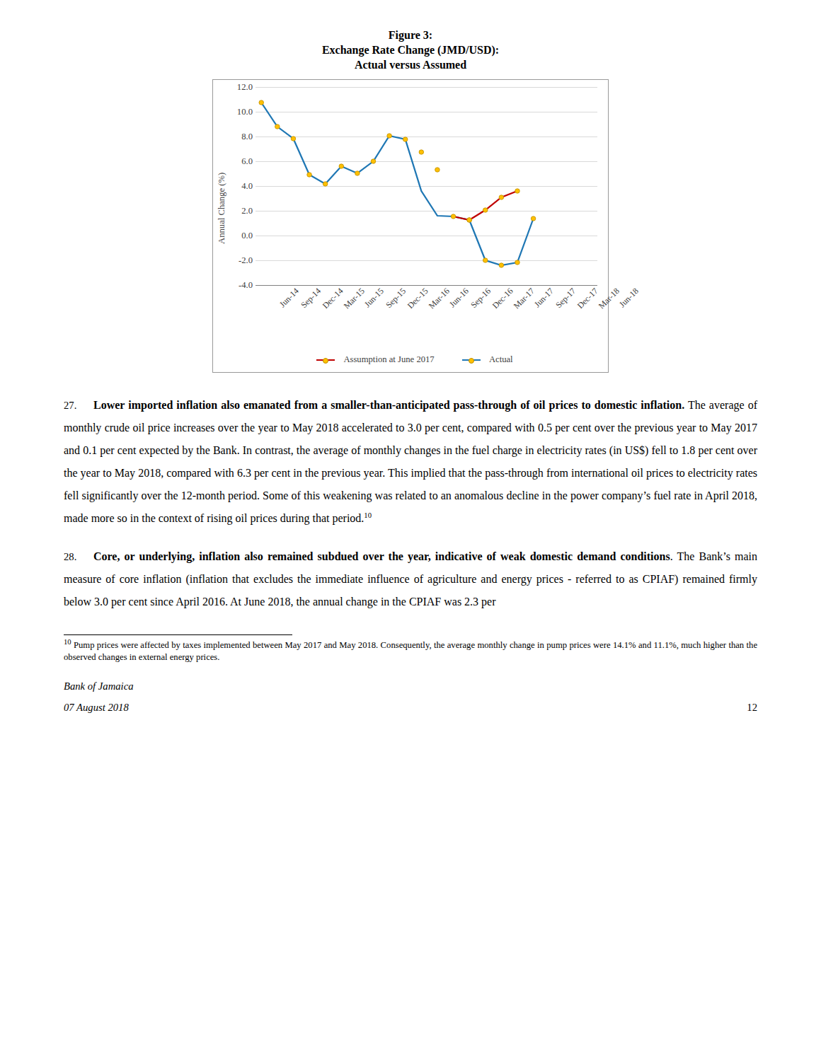Figure 3:
Exchange Rate Change (JMD/USD):
Actual versus Assumed
Annual Change (%)
12.0
10.0
8.0
6.0
4.0
2.0
0.0
-2.0
-4.0
Jun-14
Sep-14
Dec-14
Mar-15
Jun-15
Sep-15
Dec-15
Mar-16
Jun-16
Sep-16
Dec-16
Mar-17
Jun-17
Sep-17
Dec-17
Mar-18
Jun-18
Assumption at June 2017 Actual
27. Lower imported inflation also emanated from a smaller-than-anticipated pass-through of oil prices to domestic inflation. The average of monthly crude oil price increases over the year to May 2018 accelerated to 3.0 per cent, compared with 0.5 per cent over the previous year to May 2017 and 0.1 per cent expected by the Bank. In contrast, the average of monthly changes in the fuel charge in electricity rates (in US$) fell to 1.8 per cent over the year to May 2018, compared with 6.3 per cent in the previous year. This implied that the pass-through from international oil prices to electricity rates fell significantly over the 12-month period. Some of this weakening was related to an anomalous decline in the power company’s fuel rate in April 2018, made more so in the context of rising oil prices during that period.10
28. Core, or underlying, inflation also remained subdued over the year, indicative of weak domestic demand conditions. The Bank’s main measure of core inflation (inflation that excludes the immediate influence of agriculture and energy prices - referred to as CPIAF) remained firmly below 3.0 per cent since April 2016. At June 2018, the annual change in the CPIAF was 2.3 per
10 Pump prices were affected by taxes implemented between May 2017 and May 2018. Consequently, the average monthly change in pump prices were 14.1% and 11.1%, much higher than the observed changes in external energy prices.
Bank of Jamaica
07 August 2018
12